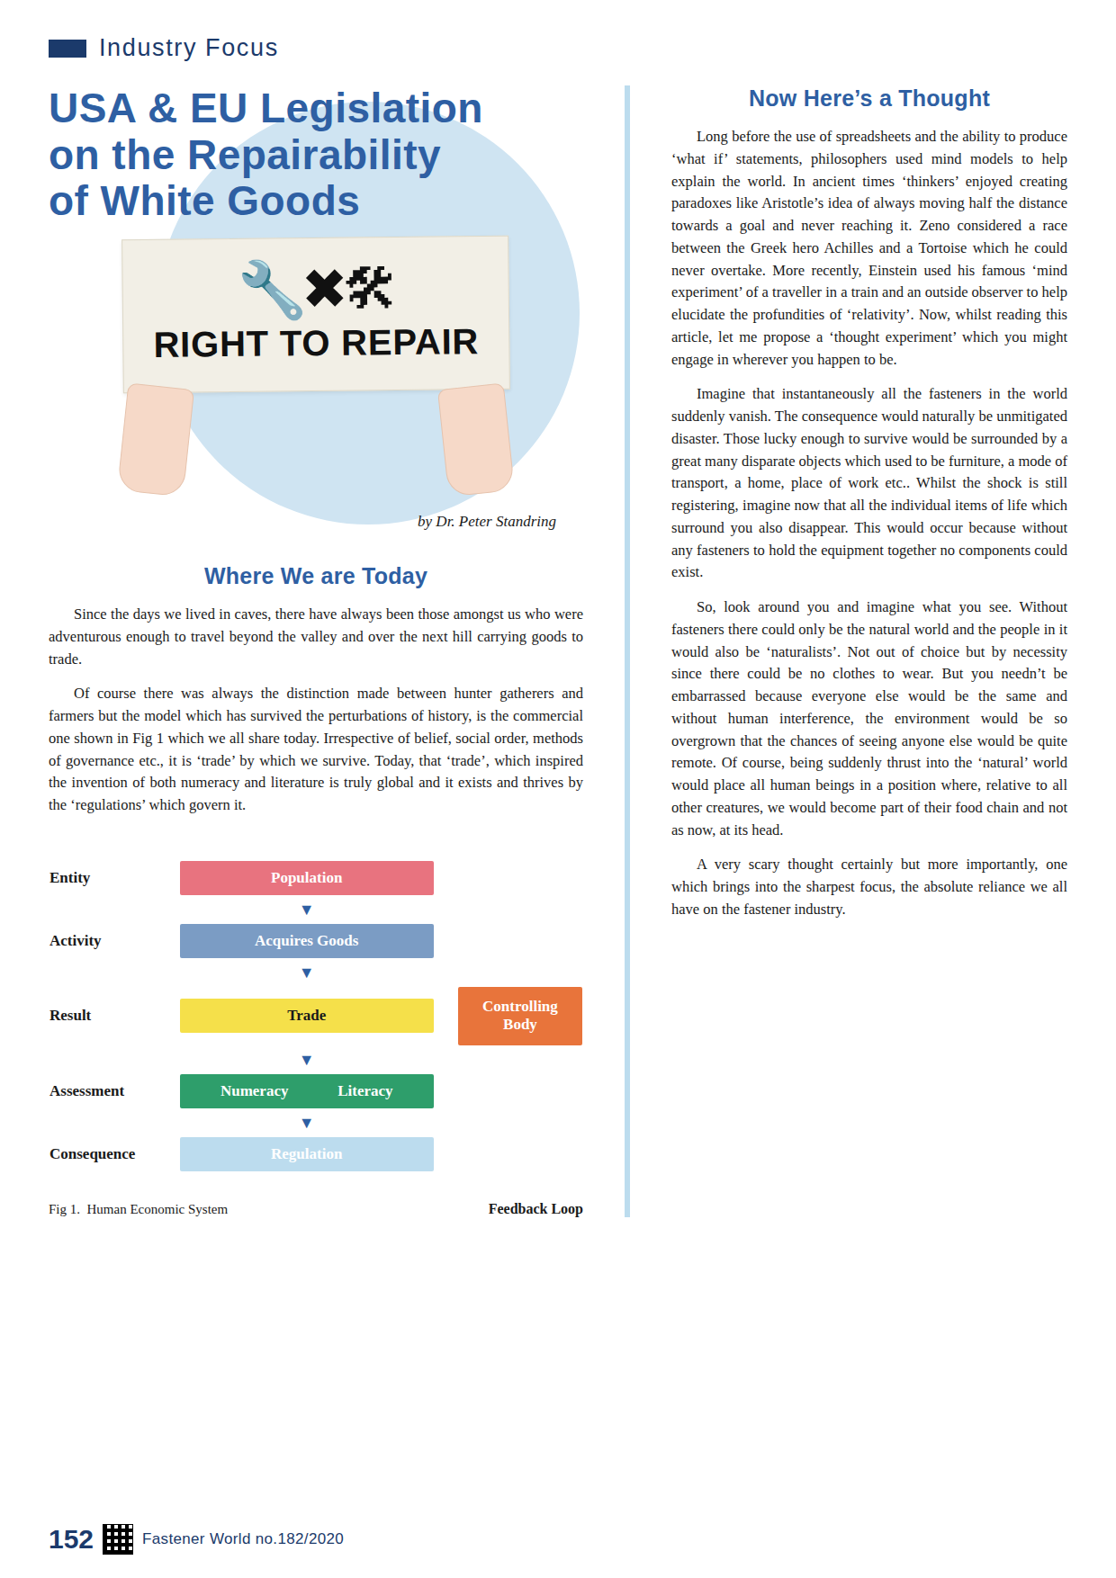Industry Focus
USA & EU Legislation
on the Repairability
of White Goods
🔧✖🛠
RIGHT TO REPAIR
by Dr. Peter Standring
Where We are Today
Since the days we lived in caves, there have always been those amongst us who were adventurous enough to travel beyond the valley and over the next hill carrying goods to trade.
Of course there was always the distinction made between hunter gatherers and farmers but the model which has survived the perturbations of history, is the commercial one shown in Fig 1 which we all share today. Irrespective of belief, social order, methods of governance etc., it is ‘trade’ by which we survive. Today, that ‘trade’, which inspired the invention of both numeracy and literature is truly global and it exists and thrives by the ‘regulations’ which govern it.
| Entity | Population | |
| | ▼ | |
| Activity | Acquires Goods | |
| | ▼ | |
| Result | Trade | Controlling Body |
| | ▼ | |
| Assessment | Numeracy Literacy | |
| | ▼ | |
| Consequence | Regulation | |
Fig 1. Human Economic System Feedback Loop
Now Here’s a Thought
Long before the use of spreadsheets and the ability to produce ‘what if’ statements, philosophers used mind models to help explain the world. In ancient times ‘thinkers’ enjoyed creating paradoxes like Aristotle’s idea of always moving half the distance towards a goal and never reaching it. Zeno considered a race between the Greek hero Achilles and a Tortoise which he could never overtake. More recently, Einstein used his famous ‘mind experiment’ of a traveller in a train and an outside observer to help elucidate the profundities of ‘relativity’. Now, whilst reading this article, let me propose a ‘thought experiment’ which you might engage in wherever you happen to be.
Imagine that instantaneously all the fasteners in the world suddenly vanish. The consequence would naturally be unmitigated disaster. Those lucky enough to survive would be surrounded by a great many disparate objects which used to be furniture, a mode of transport, a home, place of work etc.. Whilst the shock is still registering, imagine now that all the individual items of life which surround you also disappear. This would occur because without any fasteners to hold the equipment together no components could exist.
So, look around you and imagine what you see. Without fasteners there could only be the natural world and the people in it would also be ‘naturalists’. Not out of choice but by necessity since there could be no clothes to wear. But you needn’t be embarrassed because everyone else would be the same and without human interference, the environment would be so overgrown that the chances of seeing anyone else would be quite remote. Of course, being suddenly thrust into the ‘natural’ world would place all human beings in a position where, relative to all other creatures, we would become part of their food chain and not as now, at its head.
A very scary thought certainly but more importantly, one which brings into the sharpest focus, the absolute reliance we all have on the fastener industry.
152 Fastener World no.182/2020